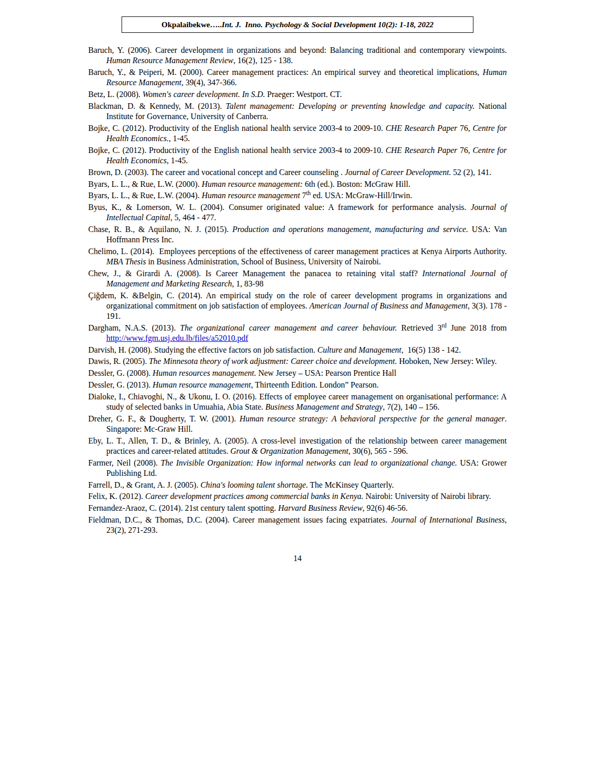Okpalaibekwe…..Int. J. Inno. Psychology & Social Development 10(2): 1-18, 2022
Baruch, Y. (2006). Career development in organizations and beyond: Balancing traditional and contemporary viewpoints. Human Resource Management Review, 16(2), 125 - 138.
Baruch, Y., & Peiperi, M. (2000). Career management practices: An empirical survey and theoretical implications, Human Resource Management, 39(4), 347-366.
Betz, L. (2008). Women's career development. In S.D. Praeger: Westport. CT.
Blackman, D. & Kennedy, M. (2013). Talent management: Developing or preventing knowledge and capacity. National Institute for Governance, University of Canberra.
Bojke, C. (2012). Productivity of the English national health service 2003-4 to 2009-10. CHE Research Paper 76, Centre for Health Economics., 1-45.
Bojke, C. (2012). Productivity of the English national health service 2003-4 to 2009-10. CHE Research Paper 76, Centre for Health Economics, 1-45.
Brown, D. (2003). The career and vocational concept and Career counseling . Journal of Career Development. 52 (2), 141.
Byars, L. L., & Rue, L.W. (2000). Human resource management: 6th (ed.). Boston: McGraw Hill.
Byars, L. L., & Rue, L.W. (2004). Human resource management 7th ed. USA: McGraw-Hill/Irwin.
Byus, K., & Lomerson, W. L. (2004). Consumer originated value: A framework for performance analysis. Journal of Intellectual Capital, 5, 464 - 477.
Chase, R. B., & Aquilano, N. J. (2015). Production and operations management, manufacturing and service. USA: Van Hoffmann Press Inc.
Chelimo, L. (2014). Employees perceptions of the effectiveness of career management practices at Kenya Airports Authority. MBA Thesis in Business Administration, School of Business, University of Nairobi.
Chew, J., & Girardi A. (2008). Is Career Management the panacea to retaining vital staff? International Journal of Management and Marketing Research, 1, 83-98
Çiğdem, K. &Belgin, C. (2014). An empirical study on the role of career development programs in organizations and organizational commitment on job satisfaction of employees. American Journal of Business and Management, 3(3). 178 - 191.
Dargham, N.A.S. (2013). The organizational career management and career behaviour. Retrieved 3rd June 2018 from http://www.fgm.usj.edu.lb/files/a52010.pdf
Darvish, H. (2008). Studying the effective factors on job satisfaction. Culture and Management, 16(5) 138 - 142.
Dawis, R. (2005). The Minnesota theory of work adjustment: Career choice and development. Hoboken, New Jersey: Wiley.
Dessler, G. (2008). Human resources management. New Jersey – USA: Pearson Prentice Hall
Dessler, G. (2013). Human resource management, Thirteenth Edition. London” Pearson.
Dialoke, I., Chiavoghi, N., & Ukonu, I. O. (2016). Effects of employee career management on organisational performance: A study of selected banks in Umuahia, Abia State. Business Management and Strategy, 7(2), 140 – 156.
Dreher, G. F., & Dougherty, T. W. (2001). Human resource strategy: A behavioral perspective for the general manager. Singapore: Mc-Graw Hill.
Eby, L. T., Allen, T. D., & Brinley, A. (2005). A cross-level investigation of the relationship between career management practices and career-related attitudes. Grout & Organization Management, 30(6), 565 - 596.
Farmer, Neil (2008). The Invisible Organization: How informal networks can lead to organizational change. USA: Grower Publishing Ltd.
Farrell, D., & Grant, A. J. (2005). China's looming talent shortage. The McKinsey Quarterly.
Felix, K. (2012). Career development practices among commercial banks in Kenya. Nairobi: University of Nairobi library.
Fernandez-Araoz, C. (2014). 21st century talent spotting. Harvard Business Review, 92(6) 46-56.
Fieldman, D.C., & Thomas, D.C. (2004). Career management issues facing expatriates. Journal of International Business, 23(2), 271-293.
14